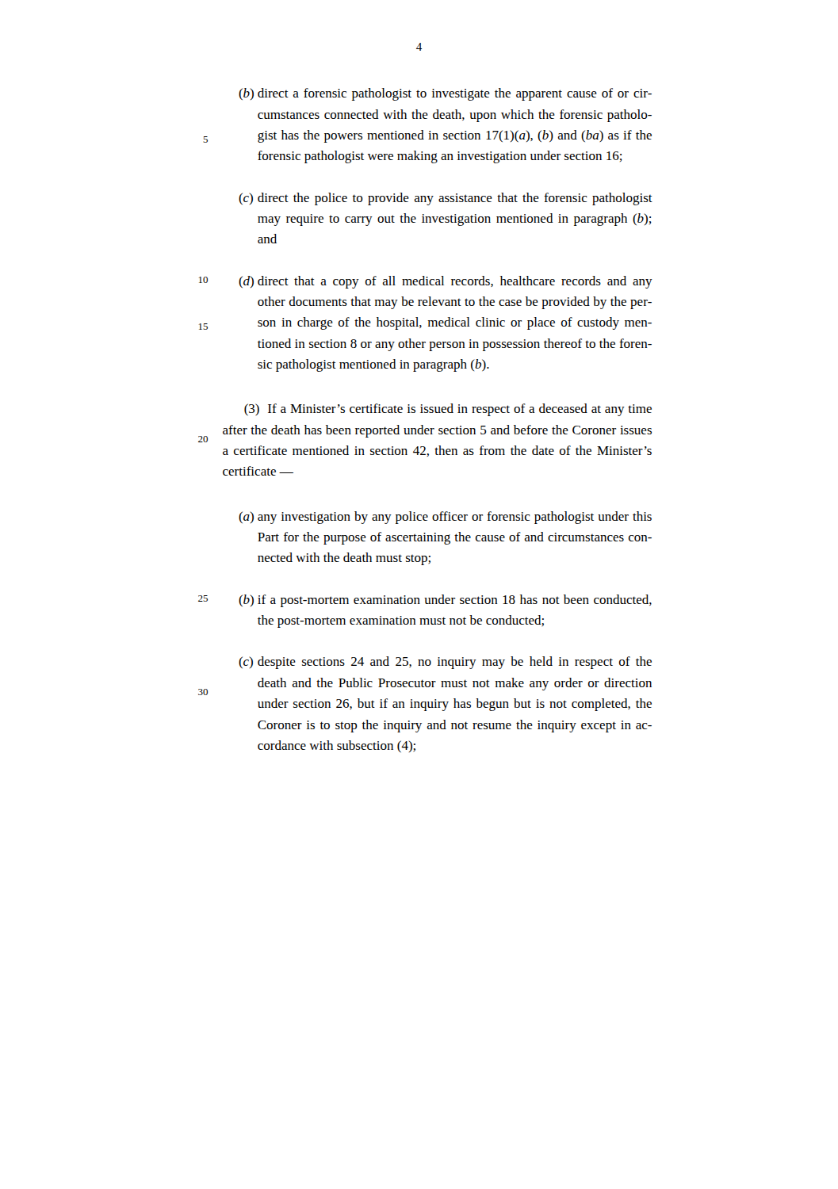4
5
(b) direct a forensic pathologist to investigate the apparent cause of or circumstances connected with the death, upon which the forensic pathologist has the powers mentioned in section 17(1)(a), (b) and (ba) as if the forensic pathologist were making an investigation under section 16;
(c) direct the police to provide any assistance that the forensic pathologist may require to carry out the investigation mentioned in paragraph (b); and
10 15
(d) direct that a copy of all medical records, healthcare records and any other documents that may be relevant to the case be provided by the person in charge of the hospital, medical clinic or place of custody mentioned in section 8 or any other person in possession thereof to the forensic pathologist mentioned in paragraph (b).
20
(3) If a Minister’s certificate is issued in respect of a deceased at any time after the death has been reported under section 5 and before the Coroner issues a certificate mentioned in section 42, then as from the date of the Minister’s certificate —
(a) any investigation by any police officer or forensic pathologist under this Part for the purpose of ascertaining the cause of and circumstances connected with the death must stop;
25
(b) if a post-mortem examination under section 18 has not been conducted, the post-mortem examination must not be conducted;
30
(c) despite sections 24 and 25, no inquiry may be held in respect of the death and the Public Prosecutor must not make any order or direction under section 26, but if an inquiry has begun but is not completed, the Coroner is to stop the inquiry and not resume the inquiry except in accordance with subsection (4);